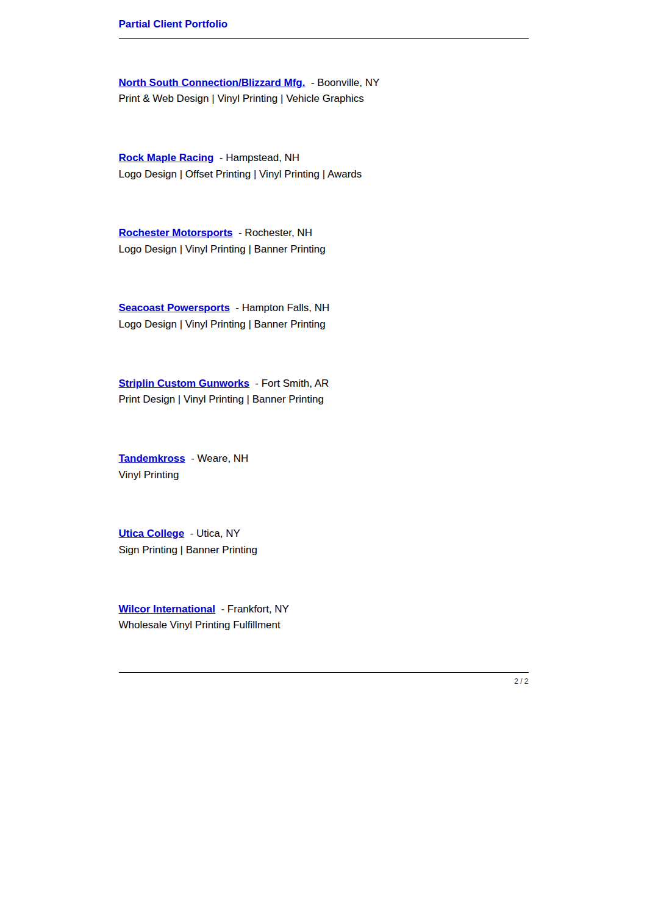Partial Client Portfolio
North South Connection/Blizzard Mfg. - Boonville, NY Print & Web Design | Vinyl Printing | Vehicle Graphics
Rock Maple Racing - Hampstead, NH Logo Design | Offset Printing | Vinyl Printing | Awards
Rochester Motorsports - Rochester, NH Logo Design | Vinyl Printing | Banner Printing
Seacoast Powersports - Hampton Falls, NH Logo Design | Vinyl Printing | Banner Printing
Striplin Custom Gunworks - Fort Smith, AR Print Design | Vinyl Printing | Banner Printing
Tandemkross - Weare, NH Vinyl Printing
Utica College - Utica, NY Sign Printing | Banner Printing
Wilcor International - Frankfort, NY Wholesale Vinyl Printing Fulfillment
2 / 2